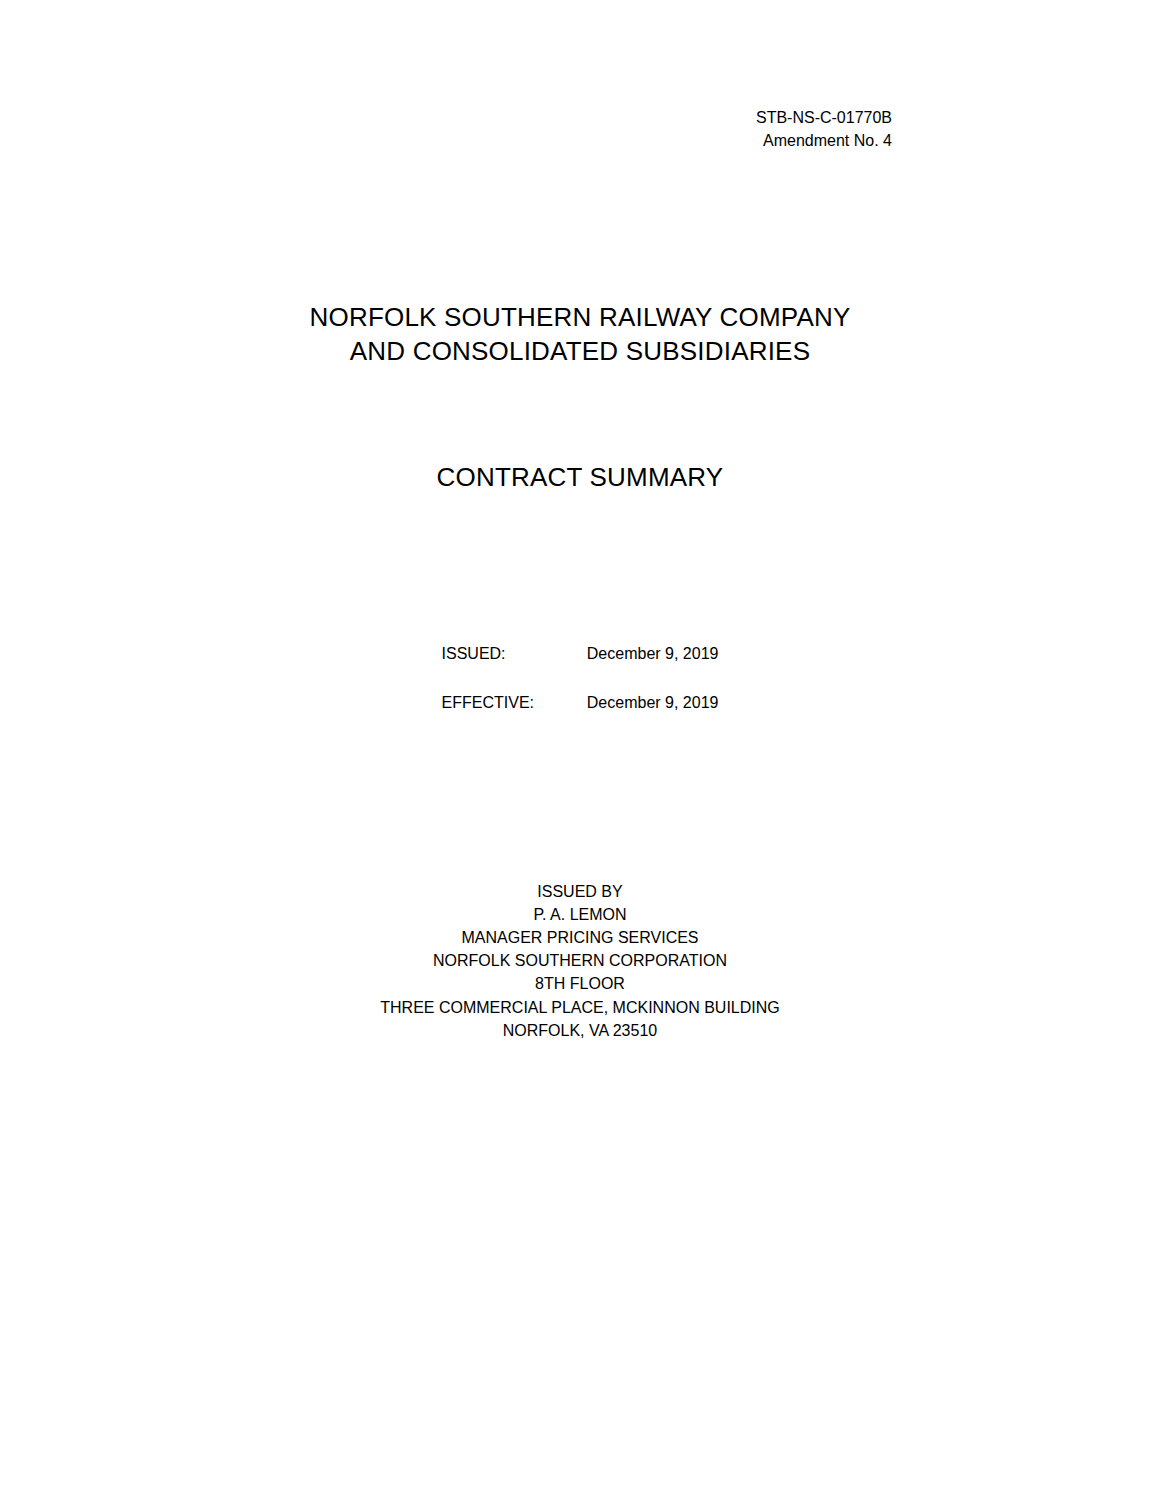STB-NS-C-01770B
Amendment No. 4
NORFOLK SOUTHERN RAILWAY COMPANY
AND CONSOLIDATED SUBSIDIARIES
CONTRACT SUMMARY
ISSUED:
December 9, 2019
EFFECTIVE:
December 9, 2019
ISSUED BY
P. A. LEMON
MANAGER PRICING SERVICES
NORFOLK SOUTHERN CORPORATION
8TH FLOOR
THREE COMMERCIAL PLACE, MCKINNON BUILDING
NORFOLK, VA 23510